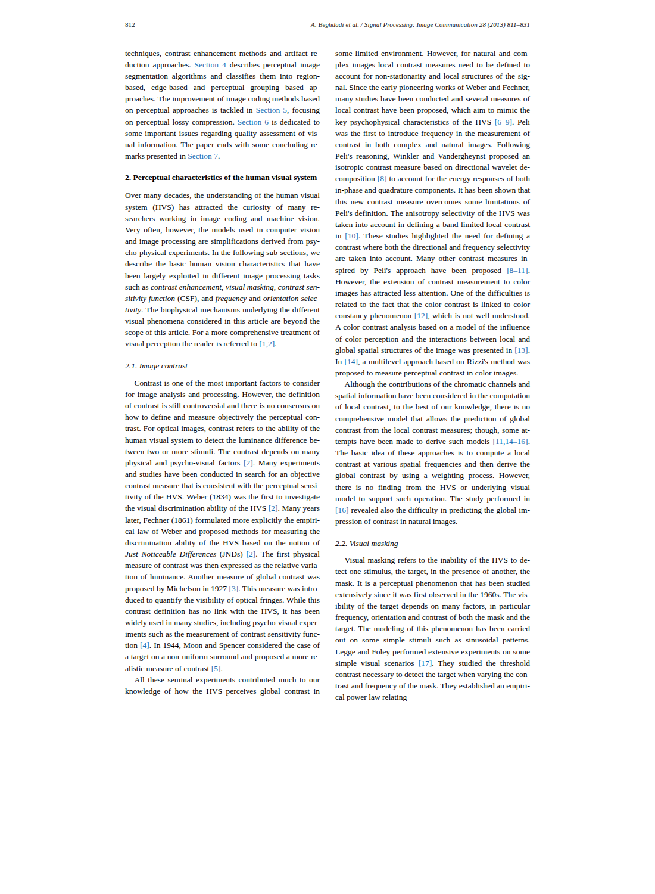812 A. Beghdadi et al. / Signal Processing: Image Communication 28 (2013) 811–831
techniques, contrast enhancement methods and artifact reduction approaches. Section 4 describes perceptual image segmentation algorithms and classifies them into region-based, edge-based and perceptual grouping based approaches. The improvement of image coding methods based on perceptual approaches is tackled in Section 5, focusing on perceptual lossy compression. Section 6 is dedicated to some important issues regarding quality assessment of visual information. The paper ends with some concluding remarks presented in Section 7.
2. Perceptual characteristics of the human visual system
Over many decades, the understanding of the human visual system (HVS) has attracted the curiosity of many researchers working in image coding and machine vision. Very often, however, the models used in computer vision and image processing are simplifications derived from psycho-physical experiments. In the following sub-sections, we describe the basic human vision characteristics that have been largely exploited in different image processing tasks such as contrast enhancement, visual masking, contrast sensitivity function (CSF), and frequency and orientation selectivity. The biophysical mechanisms underlying the different visual phenomena considered in this article are beyond the scope of this article. For a more comprehensive treatment of visual perception the reader is referred to [1,2].
2.1. Image contrast
Contrast is one of the most important factors to consider for image analysis and processing. However, the definition of contrast is still controversial and there is no consensus on how to define and measure objectively the perceptual contrast. For optical images, contrast refers to the ability of the human visual system to detect the luminance difference between two or more stimuli. The contrast depends on many physical and psycho-visual factors [2]. Many experiments and studies have been conducted in search for an objective contrast measure that is consistent with the perceptual sensitivity of the HVS. Weber (1834) was the first to investigate the visual discrimination ability of the HVS [2]. Many years later, Fechner (1861) formulated more explicitly the empirical law of Weber and proposed methods for measuring the discrimination ability of the HVS based on the notion of Just Noticeable Differences (JNDs) [2]. The first physical measure of contrast was then expressed as the relative variation of luminance. Another measure of global contrast was proposed by Michelson in 1927 [3]. This measure was introduced to quantify the visibility of optical fringes. While this contrast definition has no link with the HVS, it has been widely used in many studies, including psycho-visual experiments such as the measurement of contrast sensitivity function [4]. In 1944, Moon and Spencer considered the case of a target on a non-uniform surround and proposed a more realistic measure of contrast [5].
All these seminal experiments contributed much to our knowledge of how the HVS perceives global contrast in some limited environment. However, for natural and complex images local contrast measures need to be defined to account for non-stationarity and local structures of the signal. Since the early pioneering works of Weber and Fechner, many studies have been conducted and several measures of local contrast have been proposed, which aim to mimic the key psychophysical characteristics of the HVS [6–9]. Peli was the first to introduce frequency in the measurement of contrast in both complex and natural images. Following Peli's reasoning, Winkler and Vandergheynst proposed an isotropic contrast measure based on directional wavelet decomposition [8] to account for the energy responses of both in-phase and quadrature components. It has been shown that this new contrast measure overcomes some limitations of Peli's definition. The anisotropy selectivity of the HVS was taken into account in defining a band-limited local contrast in [10]. These studies highlighted the need for defining a contrast where both the directional and frequency selectivity are taken into account. Many other contrast measures inspired by Peli's approach have been proposed [8–11]. However, the extension of contrast measurement to color images has attracted less attention. One of the difficulties is related to the fact that the color contrast is linked to color constancy phenomenon [12], which is not well understood. A color contrast analysis based on a model of the influence of color perception and the interactions between local and global spatial structures of the image was presented in [13]. In [14], a multilevel approach based on Rizzi's method was proposed to measure perceptual contrast in color images.
Although the contributions of the chromatic channels and spatial information have been considered in the computation of local contrast, to the best of our knowledge, there is no comprehensive model that allows the prediction of global contrast from the local contrast measures; though, some attempts have been made to derive such models [11,14–16]. The basic idea of these approaches is to compute a local contrast at various spatial frequencies and then derive the global contrast by using a weighting process. However, there is no finding from the HVS or underlying visual model to support such operation. The study performed in [16] revealed also the difficulty in predicting the global impression of contrast in natural images.
2.2. Visual masking
Visual masking refers to the inability of the HVS to detect one stimulus, the target, in the presence of another, the mask. It is a perceptual phenomenon that has been studied extensively since it was first observed in the 1960s. The visibility of the target depends on many factors, in particular frequency, orientation and contrast of both the mask and the target. The modeling of this phenomenon has been carried out on some simple stimuli such as sinusoidal patterns. Legge and Foley performed extensive experiments on some simple visual scenarios [17]. They studied the threshold contrast necessary to detect the target when varying the contrast and frequency of the mask. They established an empirical power law relating